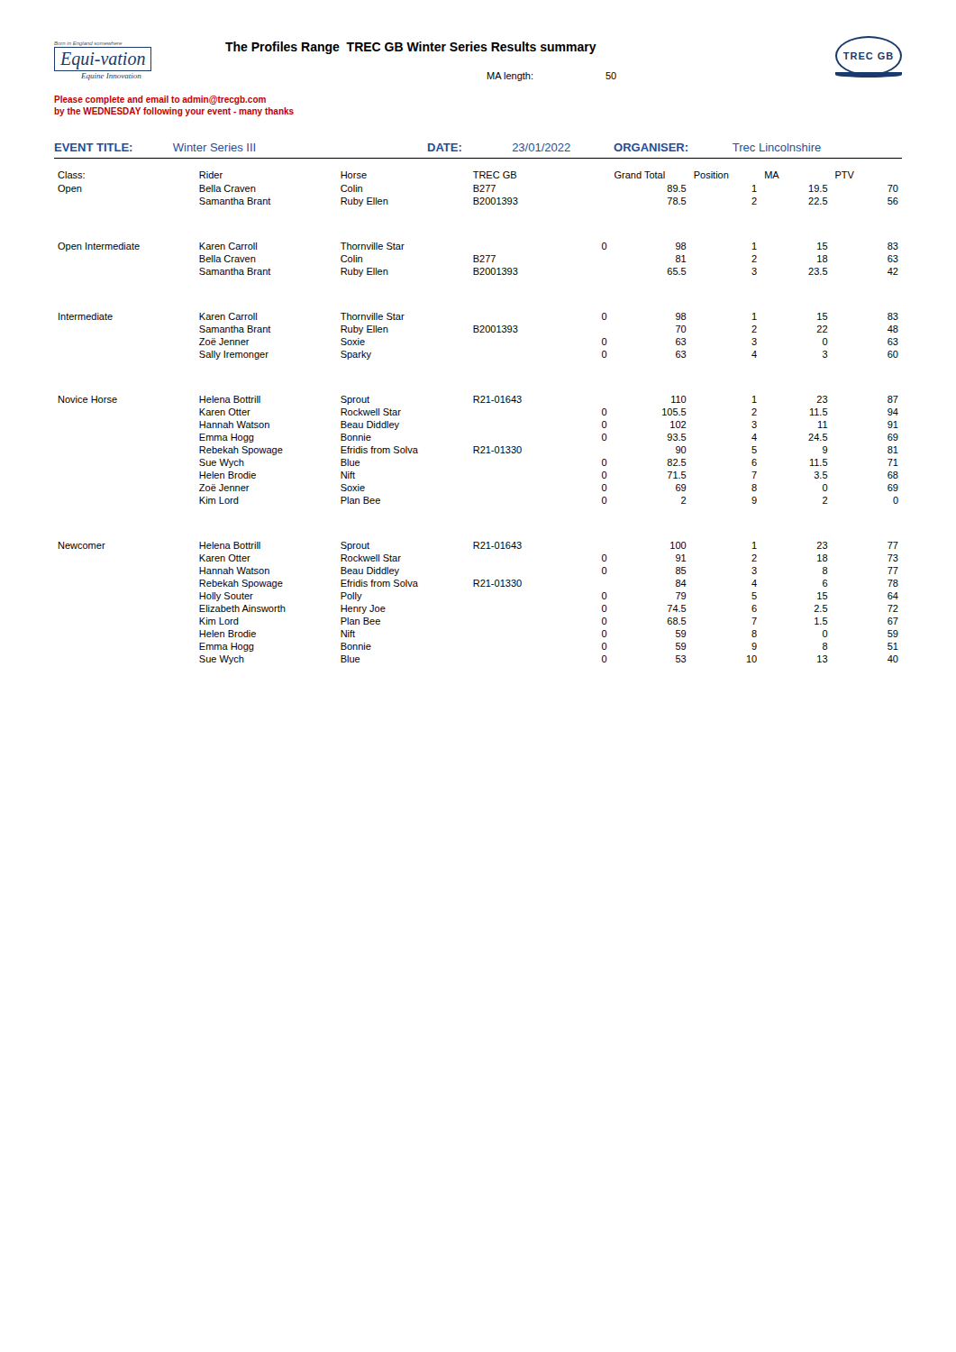Born in England somewhere
Equi-vation
Equine Innovation
The Profiles Range TREC GB Winter Series Results summary
MA length:50
Please complete and email to admin@trecgb.com
by the WEDNESDAY following your event - many thanks
TREC GB
| EVENT TITLE: | Winter Series III | DATE: | 23/01/2022 | ORGANISER: | Trec Lincolnshire |
| Class: | Rider | Horse | TREC GB | | Grand Total | Position | MA | PTV |
| --- | --- | --- | --- | --- | --- | --- | --- | --- |
| Open | Bella Craven | Colin | B277 | | 89.5 | 1 | 19.5 | 70 |
| | Samantha Brant | Ruby Ellen | B2001393 | | 78.5 | 2 | 22.5 | 56 |
| Open Intermediate | Karen Carroll | Thornville Star | | 0 | 98 | 1 | 15 | 83 |
| | Bella Craven | Colin | B277 | | 81 | 2 | 18 | 63 |
| | Samantha Brant | Ruby Ellen | B2001393 | | 65.5 | 3 | 23.5 | 42 |
| Intermediate | Karen Carroll | Thornville Star | | 0 | 98 | 1 | 15 | 83 |
| | Samantha Brant | Ruby Ellen | B2001393 | | 70 | 2 | 22 | 48 |
| | Zoë Jenner | Soxie | | 0 | 63 | 3 | 0 | 63 |
| | Sally Iremonger | Sparky | | 0 | 63 | 4 | 3 | 60 |
| Novice Horse | Helena Bottrill | Sprout | R21-01643 | | 110 | 1 | 23 | 87 |
| | Karen Otter | Rockwell Star | | 0 | 105.5 | 2 | 11.5 | 94 |
| | Hannah Watson | Beau Diddley | | 0 | 102 | 3 | 11 | 91 |
| | Emma Hogg | Bonnie | | 0 | 93.5 | 4 | 24.5 | 69 |
| | Rebekah Spowage | Efridis from Solva | R21-01330 | | 90 | 5 | 9 | 81 |
| | Sue Wych | Blue | | 0 | 82.5 | 6 | 11.5 | 71 |
| | Helen Brodie | Nift | | 0 | 71.5 | 7 | 3.5 | 68 |
| | Zoë Jenner | Soxie | | 0 | 69 | 8 | 0 | 69 |
| | Kim Lord | Plan Bee | | 0 | 2 | 9 | 2 | 0 |
| Newcomer | Helena Bottrill | Sprout | R21-01643 | | 100 | 1 | 23 | 77 |
| | Karen Otter | Rockwell Star | | 0 | 91 | 2 | 18 | 73 |
| | Hannah Watson | Beau Diddley | | 0 | 85 | 3 | 8 | 77 |
| | Rebekah Spowage | Efridis from Solva | R21-01330 | | 84 | 4 | 6 | 78 |
| | Holly Souter | Polly | | 0 | 79 | 5 | 15 | 64 |
| | Elizabeth Ainsworth | Henry Joe | | 0 | 74.5 | 6 | 2.5 | 72 |
| | Kim Lord | Plan Bee | | 0 | 68.5 | 7 | 1.5 | 67 |
| | Helen Brodie | Nift | | 0 | 59 | 8 | 0 | 59 |
| | Emma Hogg | Bonnie | | 0 | 59 | 9 | 8 | 51 |
| | Sue Wych | Blue | | 0 | 53 | 10 | 13 | 40 |